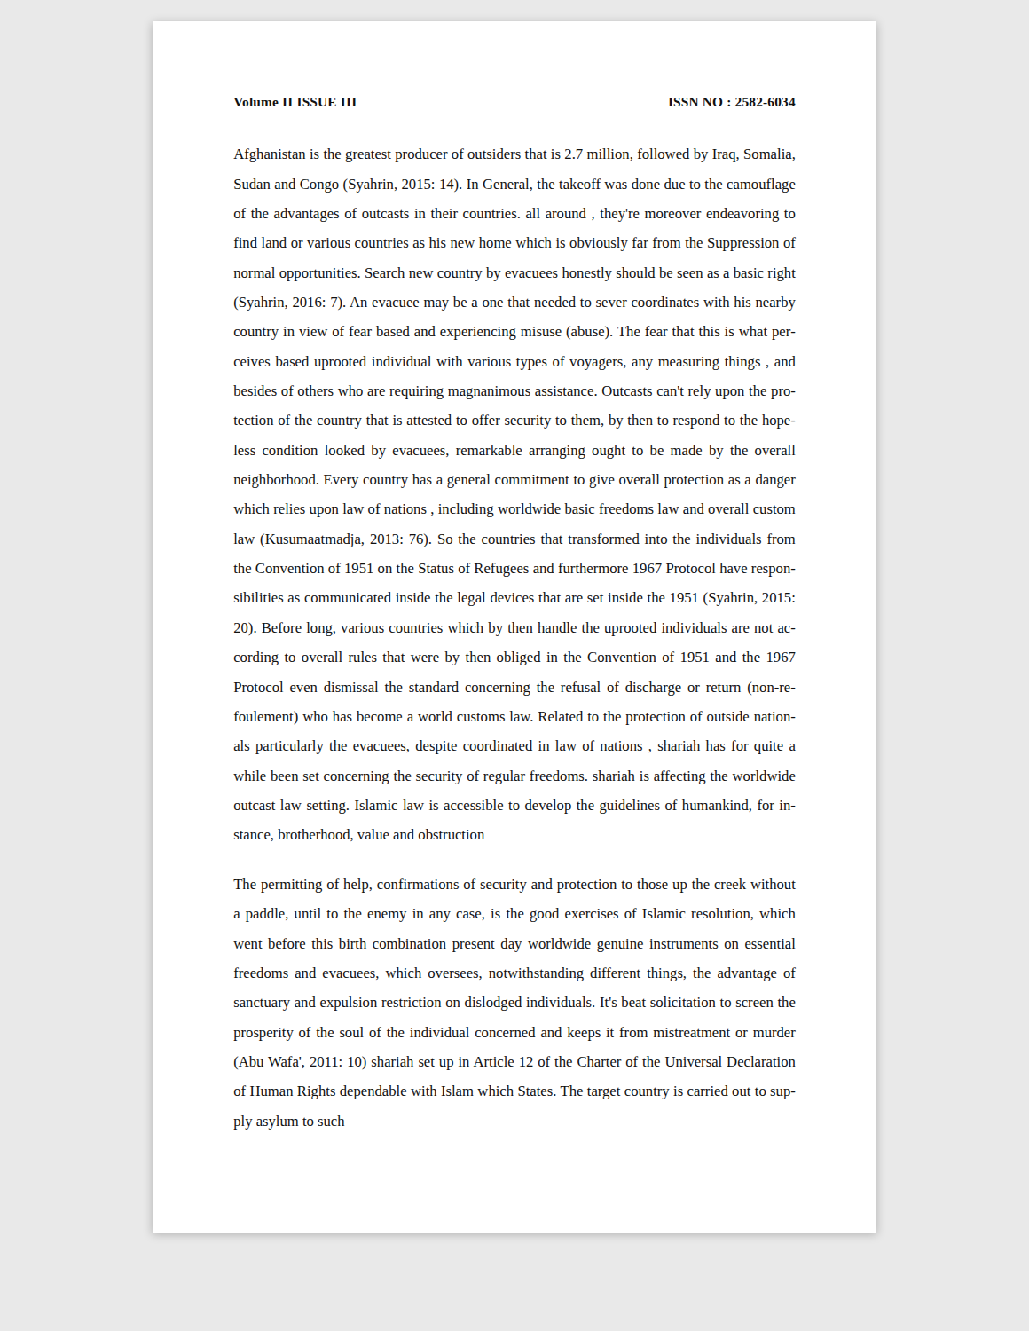Volume II ISSUE III ISSN NO : 2582-6034
Afghanistan is the greatest producer of outsiders that is 2.7 million, followed by Iraq, Somalia, Sudan and Congo (Syahrin, 2015: 14). In General, the takeoff was done due to the camouflage of the advantages of outcasts in their countries. all around , they're moreover endeavoring to find land or various countries as his new home which is obviously far from the Suppression of normal opportunities. Search new country by evacuees honestly should be seen as a basic right (Syahrin, 2016: 7). An evacuee may be a one that needed to sever coordinates with his nearby country in view of fear based and experiencing misuse (abuse). The fear that this is what perceives based uprooted individual with various types of voyagers, any measuring things , and besides of others who are requiring magnanimous assistance. Outcasts can't rely upon the protection of the country that is attested to offer security to them, by then to respond to the hopeless condition looked by evacuees, remarkable arranging ought to be made by the overall neighborhood. Every country has a general commitment to give overall protection as a danger which relies upon law of nations , including worldwide basic freedoms law and overall custom law (Kusumaatmadja, 2013: 76). So the countries that transformed into the individuals from the Convention of 1951 on the Status of Refugees and furthermore 1967 Protocol have responsibilities as communicated inside the legal devices that are set inside the 1951 (Syahrin, 2015: 20). Before long, various countries which by then handle the uprooted individuals are not according to overall rules that were by then obliged in the Convention of 1951 and the 1967 Protocol even dismissal the standard concerning the refusal of discharge or return (non-refoulement) who has become a world customs law. Related to the protection of outside nationals particularly the evacuees, despite coordinated in law of nations , shariah has for quite a while been set concerning the security of regular freedoms. shariah is affecting the worldwide outcast law setting. Islamic law is accessible to develop the guidelines of humankind, for instance, brotherhood, value and obstruction
The permitting of help, confirmations of security and protection to those up the creek without a paddle, until to the enemy in any case, is the good exercises of Islamic resolution, which went before this birth combination present day worldwide genuine instruments on essential freedoms and evacuees, which oversees, notwithstanding different things, the advantage of sanctuary and expulsion restriction on dislodged individuals. It's beat solicitation to screen the prosperity of the soul of the individual concerned and keeps it from mistreatment or murder (Abu Wafa', 2011: 10) shariah set up in Article 12 of the Charter of the Universal Declaration of Human Rights dependable with Islam which States. The target country is carried out to supply asylum to such